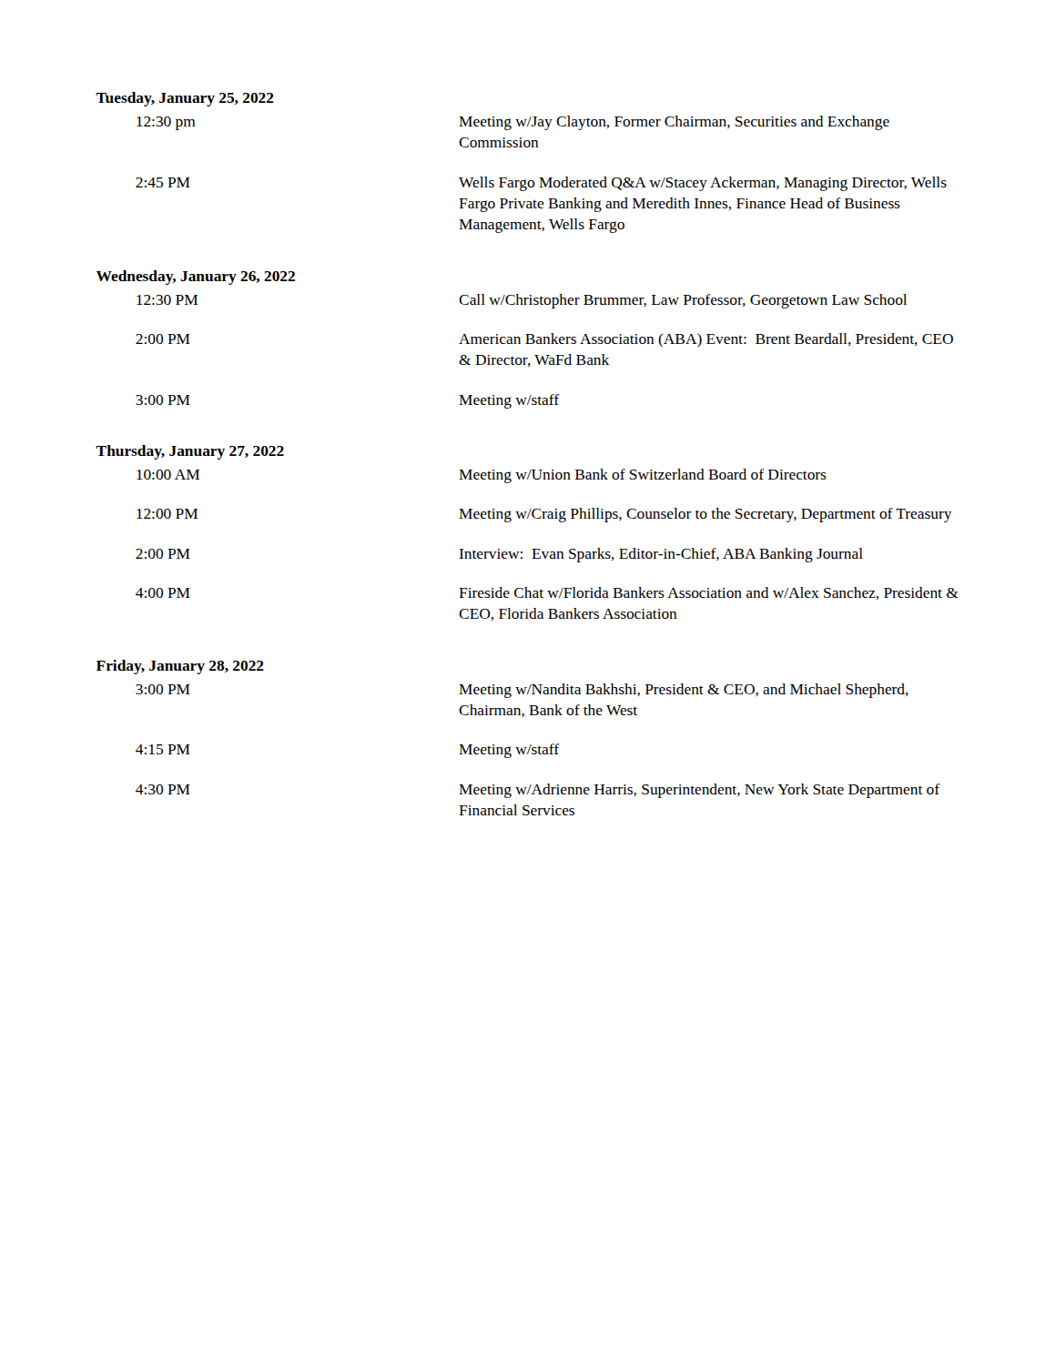Tuesday, January 25, 2022
| 12:30 pm | Meeting w/Jay Clayton, Former Chairman, Securities and Exchange Commission |
| 2:45 PM | Wells Fargo Moderated Q&A w/Stacey Ackerman, Managing Director, Wells Fargo Private Banking and Meredith Innes, Finance Head of Business Management, Wells Fargo |
Wednesday, January 26, 2022
| 12:30 PM | Call w/Christopher Brummer, Law Professor, Georgetown Law School |
| 2:00 PM | American Bankers Association (ABA) Event: Brent Beardall, President, CEO & Director, WaFd Bank |
| 3:00 PM | Meeting w/staff |
Thursday, January 27, 2022
| 10:00 AM | Meeting w/Union Bank of Switzerland Board of Directors |
| 12:00 PM | Meeting w/Craig Phillips, Counselor to the Secretary, Department of Treasury |
| 2:00 PM | Interview: Evan Sparks, Editor-in-Chief, ABA Banking Journal |
| 4:00 PM | Fireside Chat w/Florida Bankers Association and w/Alex Sanchez, President & CEO, Florida Bankers Association |
Friday, January 28, 2022
| 3:00 PM | Meeting w/Nandita Bakhshi, President & CEO, and Michael Shepherd, Chairman, Bank of the West |
| 4:15 PM | Meeting w/staff |
| 4:30 PM | Meeting w/Adrienne Harris, Superintendent, New York State Department of Financial Services |